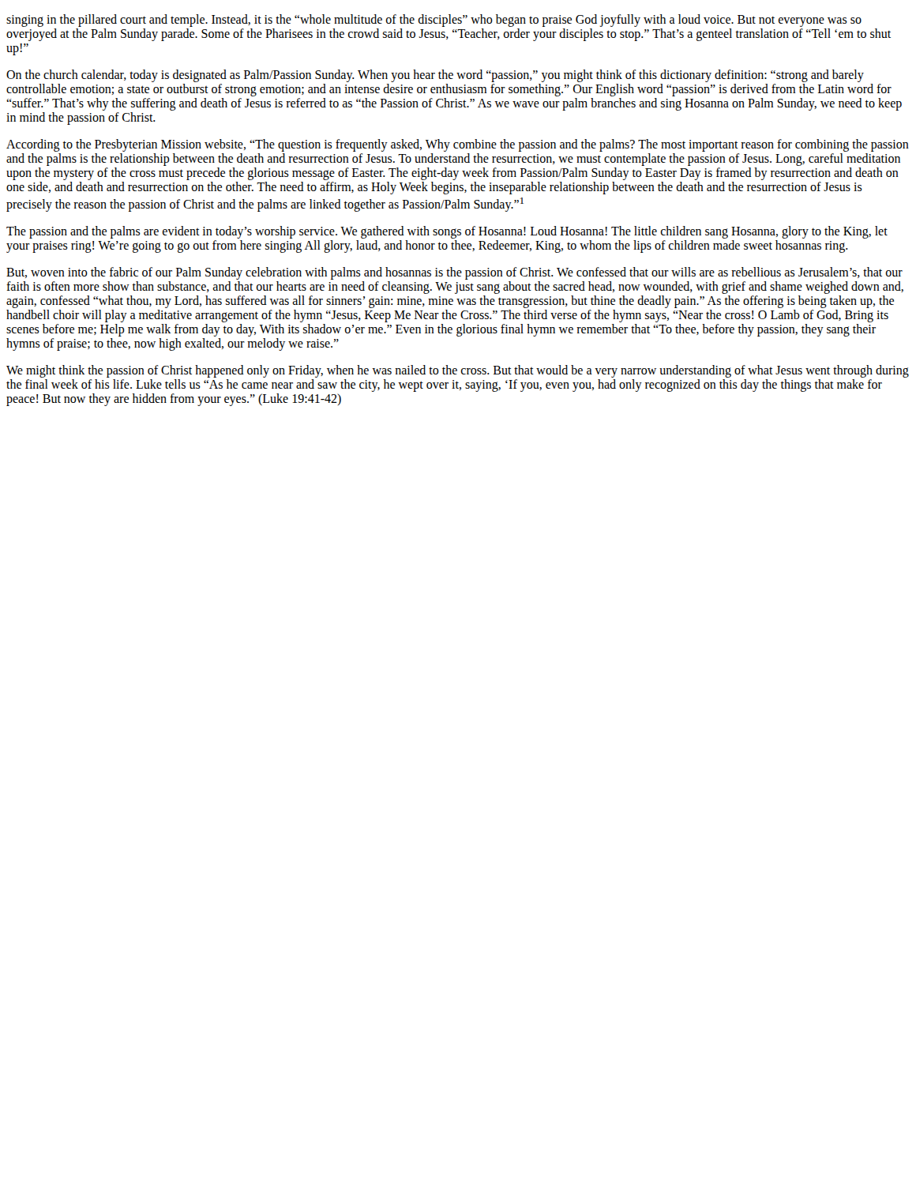singing in the pillared court and temple. Instead, it is the “whole multitude of the disciples” who began to praise God joyfully with a loud voice. But not everyone was so overjoyed at the Palm Sunday parade. Some of the Pharisees in the crowd said to Jesus, “Teacher, order your disciples to stop.” That’s a genteel translation of “Tell ‘em to shut up!”
On the church calendar, today is designated as Palm/Passion Sunday. When you hear the word “passion,” you might think of this dictionary definition: “strong and barely controllable emotion; a state or outburst of strong emotion; and an intense desire or enthusiasm for something.” Our English word “passion” is derived from the Latin word for “suffer.” That’s why the suffering and death of Jesus is referred to as “the Passion of Christ.” As we wave our palm branches and sing Hosanna on Palm Sunday, we need to keep in mind the passion of Christ.
According to the Presbyterian Mission website, “The question is frequently asked, Why combine the passion and the palms? The most important reason for combining the passion and the palms is the relationship between the death and resurrection of Jesus. To understand the resurrection, we must contemplate the passion of Jesus. Long, careful meditation upon the mystery of the cross must precede the glorious message of Easter. The eight-day week from Passion/Palm Sunday to Easter Day is framed by resurrection and death on one side, and death and resurrection on the other. The need to affirm, as Holy Week begins, the inseparable relationship between the death and the resurrection of Jesus is precisely the reason the passion of Christ and the palms are linked together as Passion/Palm Sunday.”1
The passion and the palms are evident in today’s worship service. We gathered with songs of Hosanna! Loud Hosanna! The little children sang Hosanna, glory to the King, let your praises ring! We’re going to go out from here singing All glory, laud, and honor to thee, Redeemer, King, to whom the lips of children made sweet hosannas ring.
But, woven into the fabric of our Palm Sunday celebration with palms and hosannas is the passion of Christ. We confessed that our wills are as rebellious as Jerusalem’s, that our faith is often more show than substance, and that our hearts are in need of cleansing. We just sang about the sacred head, now wounded, with grief and shame weighed down and, again, confessed “what thou, my Lord, has suffered was all for sinners’ gain: mine, mine was the transgression, but thine the deadly pain.” As the offering is being taken up, the handbell choir will play a meditative arrangement of the hymn “Jesus, Keep Me Near the Cross.” The third verse of the hymn says, “Near the cross! O Lamb of God, Bring its scenes before me; Help me walk from day to day, With its shadow o’er me.” Even in the glorious final hymn we remember that “To thee, before thy passion, they sang their hymns of praise; to thee, now high exalted, our melody we raise.”
We might think the passion of Christ happened only on Friday, when he was nailed to the cross. But that would be a very narrow understanding of what Jesus went through during the final week of his life. Luke tells us “As he came near and saw the city, he wept over it, saying, ‘If you, even you, had only recognized on this day the things that make for peace! But now they are hidden from your eyes.” (Luke 19:41-42)